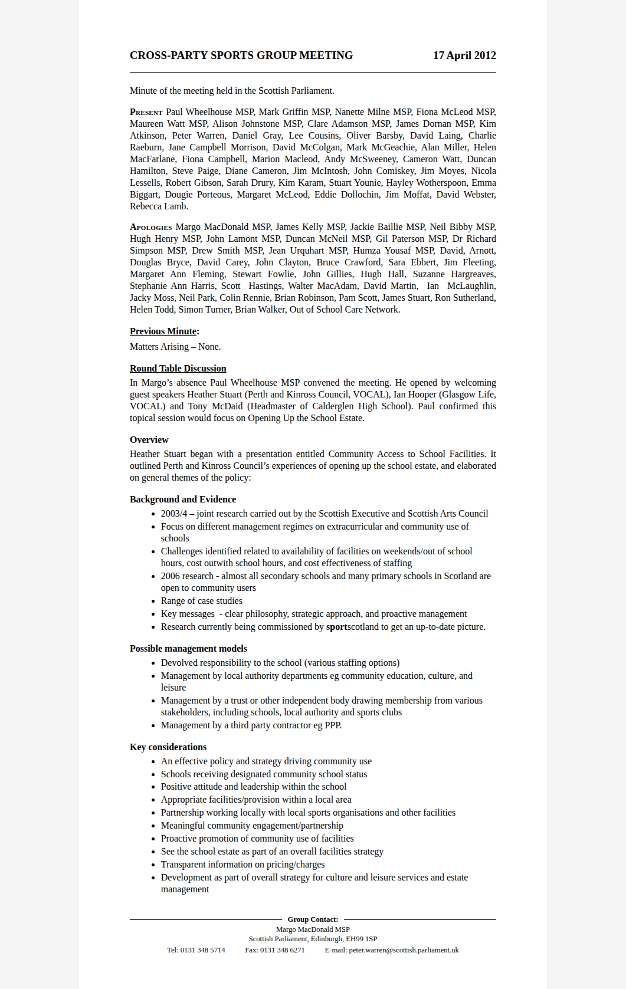CROSS-PARTY SPORTS GROUP MEETING
17 April 2012
Minute of the meeting held in the Scottish Parliament.
Present Paul Wheelhouse MSP, Mark Griffin MSP, Nanette Milne MSP, Fiona McLeod MSP, Maureen Watt MSP, Alison Johnstone MSP, Clare Adamson MSP, James Dornan MSP, Kim Atkinson, Peter Warren, Daniel Gray, Lee Cousins, Oliver Barsby, David Laing, Charlie Raeburn, Jane Campbell Morrison, David McColgan, Mark McGeachie, Alan Miller, Helen MacFarlane, Fiona Campbell, Marion Macleod, Andy McSweeney, Cameron Watt, Duncan Hamilton, Steve Paige, Diane Cameron, Jim McIntosh, John Comiskey, Jim Moyes, Nicola Lessells, Robert Gibson, Sarah Drury, Kim Karam, Stuart Younie, Hayley Wotherspoon, Emma Biggart, Dougie Porteous, Margaret McLeod, Eddie Dollochin, Jim Moffat, David Webster, Rebecca Lamb.
Apologies Margo MacDonald MSP, James Kelly MSP, Jackie Baillie MSP, Neil Bibby MSP, Hugh Henry MSP, John Lamont MSP, Duncan McNeil MSP, Gil Paterson MSP, Dr Richard Simpson MSP, Drew Smith MSP, Jean Urquhart MSP, Humza Yousaf MSP, David, Arnott, Douglas Bryce, David Carey, John Clayton, Bruce Crawford, Sara Ebbert, Jim Fleeting, Margaret Ann Fleming, Stewart Fowlie, John Gillies, Hugh Hall, Suzanne Hargreaves, Stephanie Ann Harris, Scott Hastings, Walter MacAdam, David Martin, Ian McLaughlin, Jacky Moss, Neil Park, Colin Rennie, Brian Robinson, Pam Scott, James Stuart, Ron Sutherland, Helen Todd, Simon Turner, Brian Walker, Out of School Care Network.
Previous Minute:
Matters Arising – None.
Round Table Discussion
In Margo’s absence Paul Wheelhouse MSP convened the meeting. He opened by welcoming guest speakers Heather Stuart (Perth and Kinross Council, VOCAL), Ian Hooper (Glasgow Life, VOCAL) and Tony McDaid (Headmaster of Calderglen High School). Paul confirmed this topical session would focus on Opening Up the School Estate.
Overview
Heather Stuart began with a presentation entitled Community Access to School Facilities. It outlined Perth and Kinross Council’s experiences of opening up the school estate, and elaborated on general themes of the policy:
Background and Evidence
2003/4 – joint research carried out by the Scottish Executive and Scottish Arts Council
Focus on different management regimes on extracurricular and community use of schools
Challenges identified related to availability of facilities on weekends/out of school hours, cost outwith school hours, and cost effectiveness of staffing
2006 research - almost all secondary schools and many primary schools in Scotland are open to community users
Range of case studies
Key messages - clear philosophy, strategic approach, and proactive management
Research currently being commissioned by sportscotland to get an up-to-date picture.
Possible management models
Devolved responsibility to the school (various staffing options)
Management by local authority departments eg community education, culture, and leisure
Management by a trust or other independent body drawing membership from various stakeholders, including schools, local authority and sports clubs
Management by a third party contractor eg PPP.
Key considerations
An effective policy and strategy driving community use
Schools receiving designated community school status
Positive attitude and leadership within the school
Appropriate facilities/provision within a local area
Partnership working locally with local sports organisations and other facilities
Meaningful community engagement/partnership
Proactive promotion of community use of facilities
See the school estate as part of an overall facilities strategy
Transparent information on pricing/charges
Development as part of overall strategy for culture and leisure services and estate management
Group Contact:
Margo MacDonald MSP
Scottish Parliament, Edinburgh, EH99 1SP
Tel: 0131 348 5714 Fax: 0131 348 6271 E-mail: peter.warren@scottish.parliament.uk